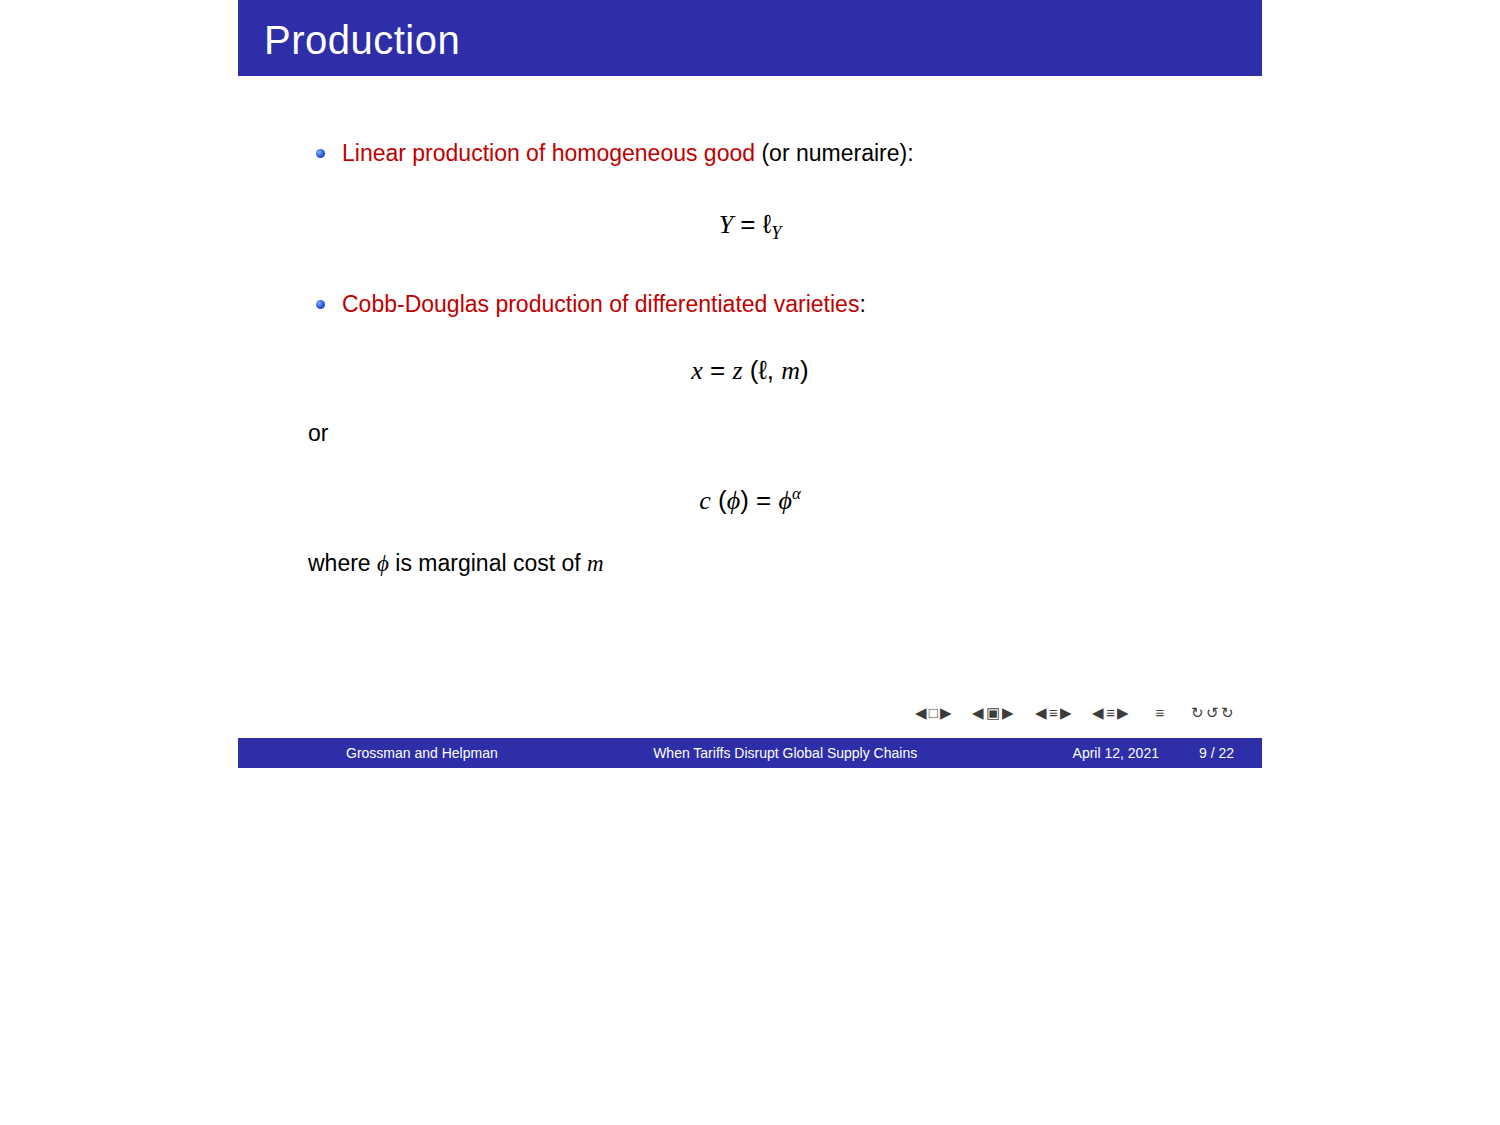Production
Linear production of homogeneous good (or numeraire):
Y = ℓY
Cobb-Douglas production of differentiated varieties:
x = z (ℓ, m)
or
c (ϕ) = ϕα
where ϕ is marginal cost of m
◀□▶ ◀▣▶ ◀≡▶ ◀≡▶ ≡ ↻↺↻
Grossman and Helpman
When Tariffs Disrupt Global Supply Chains
April 12, 20219 / 22